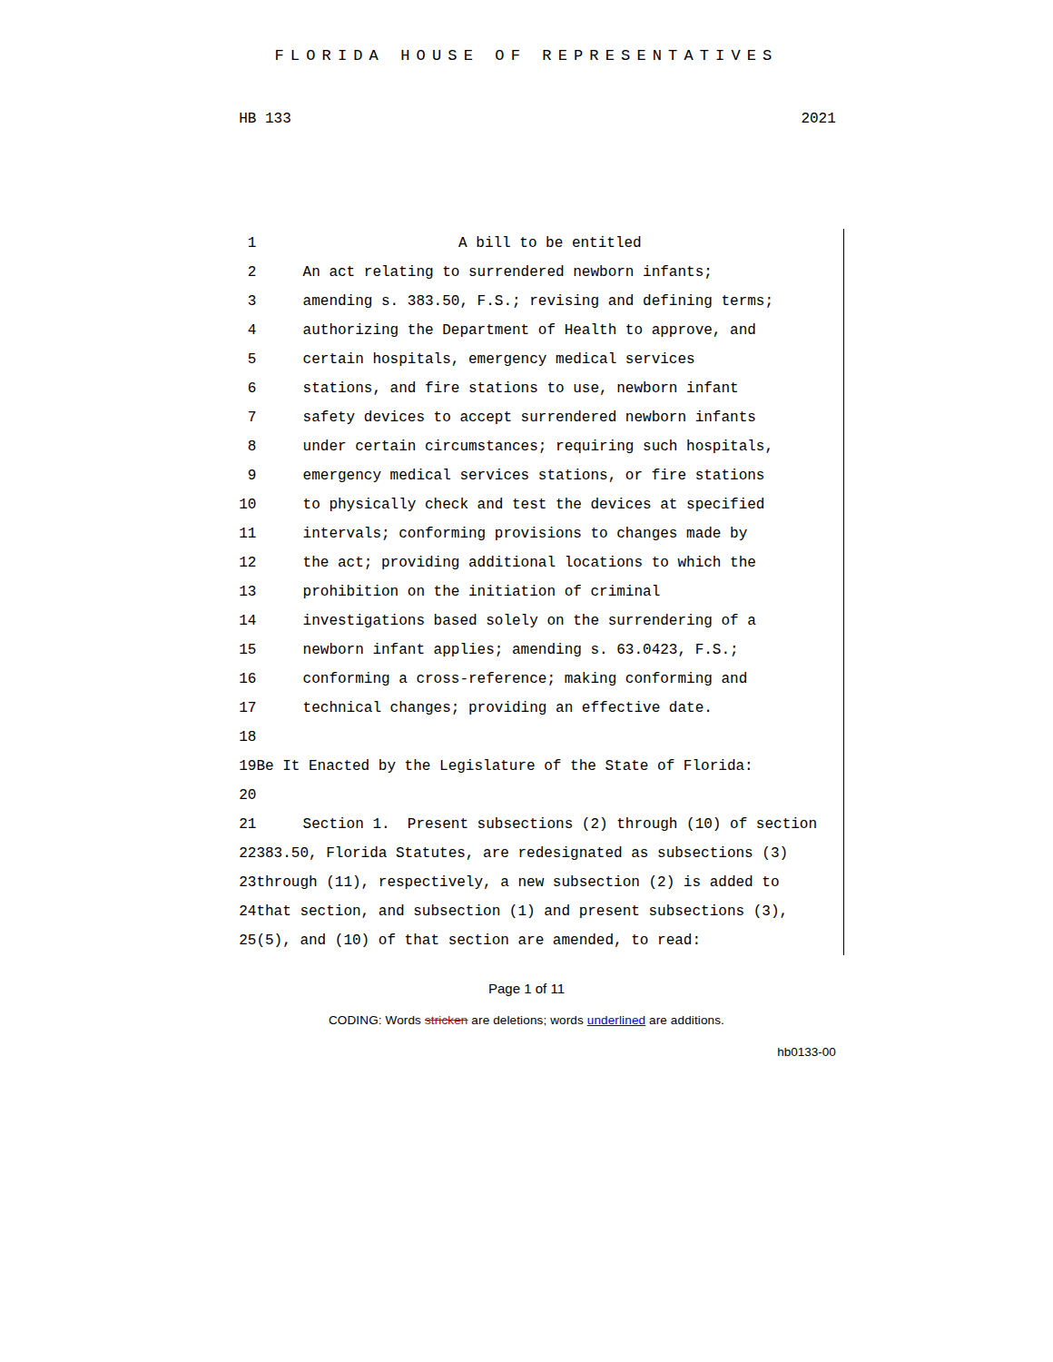FLORIDA HOUSE OF REPRESENTATIVES
HB 133 2021
| 1 | A bill to be entitled |
| 2 | An act relating to surrendered newborn infants; |
| 3 | amending s. 383.50, F.S.; revising and defining terms; |
| 4 | authorizing the Department of Health to approve, and |
| 5 | certain hospitals, emergency medical services |
| 6 | stations, and fire stations to use, newborn infant |
| 7 | safety devices to accept surrendered newborn infants |
| 8 | under certain circumstances; requiring such hospitals, |
| 9 | emergency medical services stations, or fire stations |
| 10 | to physically check and test the devices at specified |
| 11 | intervals; conforming provisions to changes made by |
| 12 | the act; providing additional locations to which the |
| 13 | prohibition on the initiation of criminal |
| 14 | investigations based solely on the surrendering of a |
| 15 | newborn infant applies; amending s. 63.0423, F.S.; |
| 16 | conforming a cross-reference; making conforming and |
| 17 | technical changes; providing an effective date. |
| 18 | |
| 19 | Be It Enacted by the Legislature of the State of Florida: |
| 20 | |
| 21 | Section 1. Present subsections (2) through (10) of section |
| 22 | 383.50, Florida Statutes, are redesignated as subsections (3) |
| 23 | through (11), respectively, a new subsection (2) is added to |
| 24 | that section, and subsection (1) and present subsections (3), |
| 25 | (5), and (10) of that section are amended, to read: |
Page 1 of 11
CODING: Words stricken are deletions; words underlined are additions.
hb0133-00